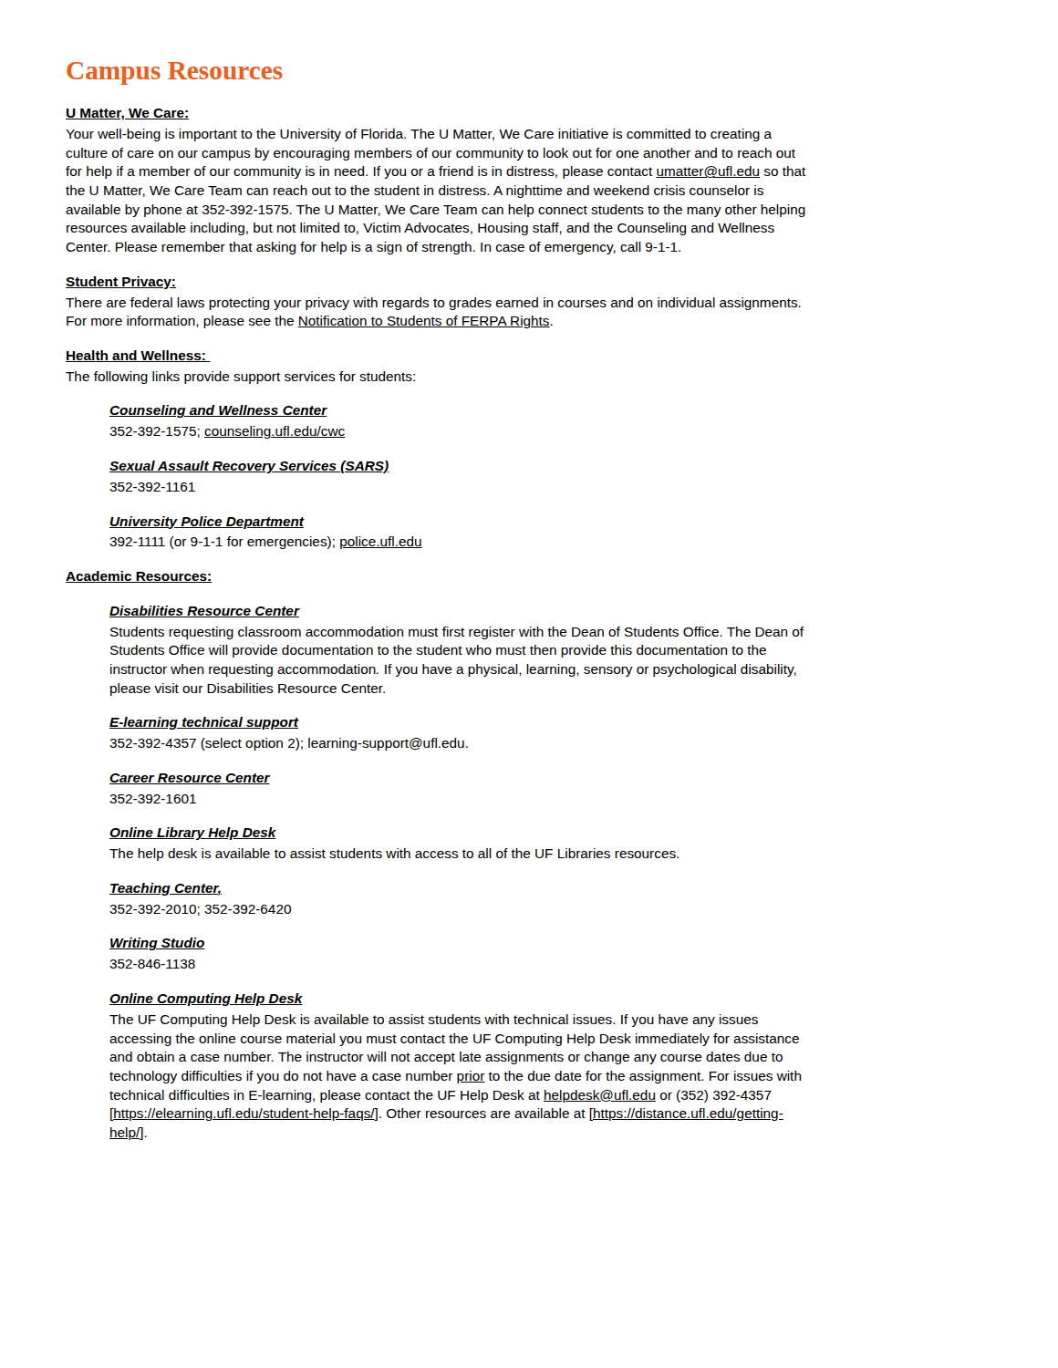Campus Resources
U Matter, We Care:
Your well-being is important to the University of Florida. The U Matter, We Care initiative is committed to creating a culture of care on our campus by encouraging members of our community to look out for one another and to reach out for help if a member of our community is in need. If you or a friend is in distress, please contact umatter@ufl.edu so that the U Matter, We Care Team can reach out to the student in distress. A nighttime and weekend crisis counselor is available by phone at 352-392-1575. The U Matter, We Care Team can help connect students to the many other helping resources available including, but not limited to, Victim Advocates, Housing staff, and the Counseling and Wellness Center. Please remember that asking for help is a sign of strength. In case of emergency, call 9-1-1.
Student Privacy:
There are federal laws protecting your privacy with regards to grades earned in courses and on individual assignments. For more information, please see the Notification to Students of FERPA Rights.
Health and Wellness:
The following links provide support services for students:
Counseling and Wellness Center
352-392-1575; counseling.ufl.edu/cwc
Sexual Assault Recovery Services (SARS)
352-392-1161
University Police Department
392-1111 (or 9-1-1 for emergencies); police.ufl.edu
Academic Resources:
Disabilities Resource Center
Students requesting classroom accommodation must first register with the Dean of Students Office. The Dean of Students Office will provide documentation to the student who must then provide this documentation to the instructor when requesting accommodation. If you have a physical, learning, sensory or psychological disability, please visit our Disabilities Resource Center.
E-learning technical support
352-392-4357 (select option 2); learning-support@ufl.edu.
Career Resource Center
352-392-1601
Online Library Help Desk
The help desk is available to assist students with access to all of the UF Libraries resources.
Teaching Center,
352-392-2010; 352-392-6420
Writing Studio
352-846-1138
Online Computing Help Desk
The UF Computing Help Desk is available to assist students with technical issues. If you have any issues accessing the online course material you must contact the UF Computing Help Desk immediately for assistance and obtain a case number. The instructor will not accept late assignments or change any course dates due to technology difficulties if you do not have a case number prior to the due date for the assignment. For issues with technical difficulties in E-learning, please contact the UF Help Desk at helpdesk@ufl.edu or (352) 392-4357 [https://elearning.ufl.edu/student-help-faqs/]. Other resources are available at [https://distance.ufl.edu/getting-help/].